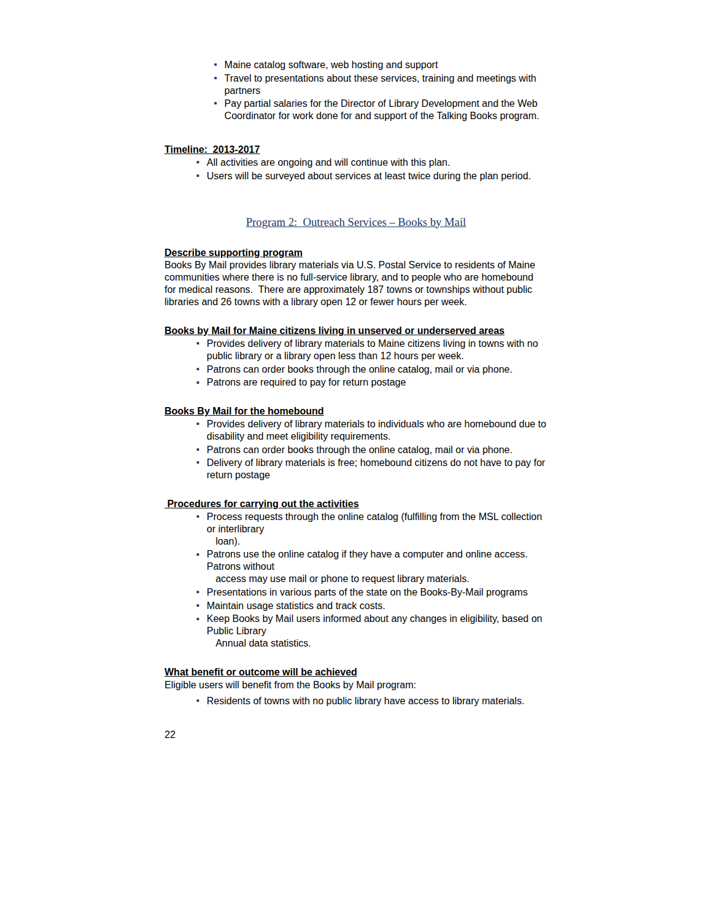Maine catalog software, web hosting and support
Travel to presentations about these services, training and meetings with partners
Pay partial salaries for the Director of Library Development and the Web Coordinator for work done for and support of the Talking Books program.
Timeline: 2013-2017
All activities are ongoing and will continue with this plan.
Users will be surveyed about services at least twice during the plan period.
Program 2: Outreach Services – Books by Mail
Describe supporting program
Books By Mail provides library materials via U.S. Postal Service to residents of Maine communities where there is no full-service library, and to people who are homebound for medical reasons. There are approximately 187 towns or townships without public libraries and 26 towns with a library open 12 or fewer hours per week.
Books by Mail for Maine citizens living in unserved or underserved areas
Provides delivery of library materials to Maine citizens living in towns with no public library or a library open less than 12 hours per week.
Patrons can order books through the online catalog, mail or via phone.
Patrons are required to pay for return postage
Books By Mail for the homebound
Provides delivery of library materials to individuals who are homebound due to disability and meet eligibility requirements.
Patrons can order books through the online catalog, mail or via phone.
Delivery of library materials is free; homebound citizens do not have to pay for return postage
Procedures for carrying out the activities
Process requests through the online catalog (fulfilling from the MSL collection or interlibrary
loan).
Patrons use the online catalog if they have a computer and online access. Patrons without
access may use mail or phone to request library materials.
Presentations in various parts of the state on the Books-By-Mail programs
Maintain usage statistics and track costs.
Keep Books by Mail users informed about any changes in eligibility, based on Public Library
Annual data statistics.
What benefit or outcome will be achieved
Eligible users will benefit from the Books by Mail program:
Residents of towns with no public library have access to library materials.
22